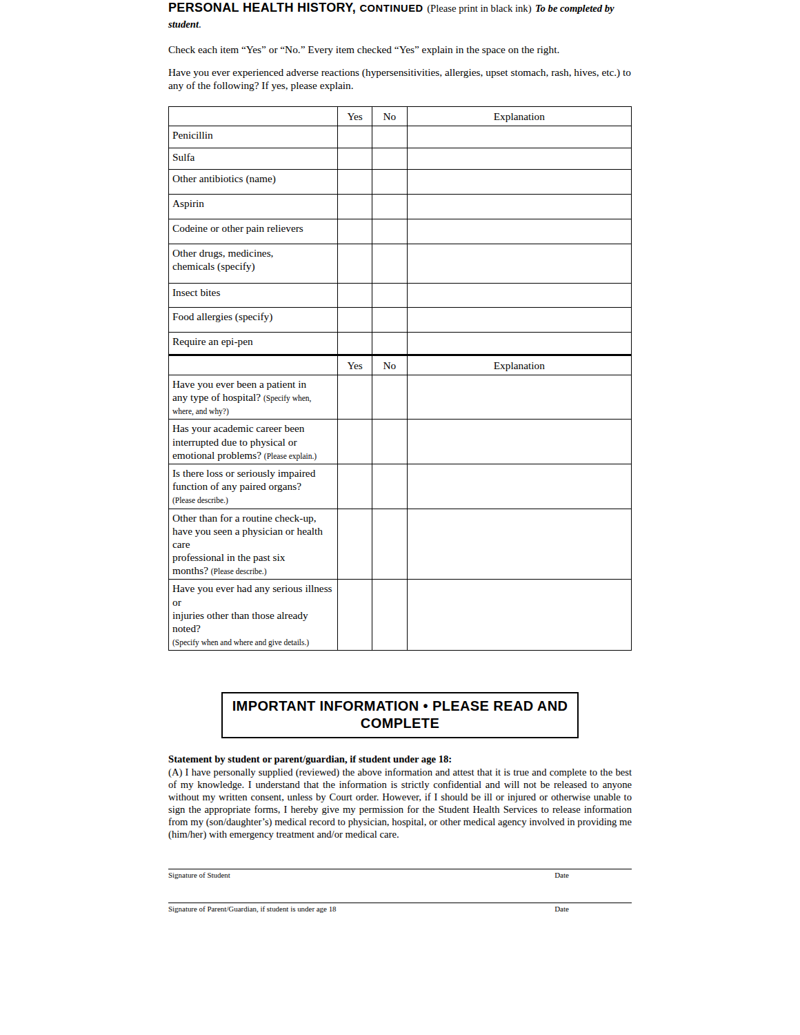PERSONAL HEALTH HISTORY, CONTINUED (Please print in black ink) To be completed by student.
Check each item “Yes” or “No.” Every item checked “Yes” explain in the space on the right.
Have you ever experienced adverse reactions (hypersensitivities, allergies, upset stomach, rash, hives, etc.) to any of the following? If yes, please explain.
| | Yes | No | Explanation |
| --- | --- | --- | --- |
| Penicillin | | | |
| Sulfa | | | |
| Other antibiotics (name) | | | |
| Aspirin | | | |
| Codeine or other pain relievers | | | |
| Other drugs, medicines, chemicals (specify) | | | |
| Insect bites | | | |
| Food allergies (specify) | | | |
| Require an epi-pen | | | |
| | Yes | No | Explanation |
| Have you ever been a patient in any type of hospital? (Specify when, where, and why?) | | | |
| Has your academic career been interrupted due to physical or emotional problems? (Please explain.) | | | |
| Is there loss or seriously impaired function of any paired organs? (Please describe.) | | | |
| Other than for a routine check-up, have you seen a physician or health care professional in the past six months? (Please describe.) | | | |
| Have you ever had any serious illness or injuries other than those already noted? (Specify when and where and give details.) | | | |
IMPORTANT INFORMATION • PLEASE READ AND COMPLETE
Statement by student or parent/guardian, if student under age 18:
(A) I have personally supplied (reviewed) the above information and attest that it is true and complete to the best of my knowledge. I understand that the information is strictly confidential and will not be released to anyone without my written consent, unless by Court order. However, if I should be ill or injured or otherwise unable to sign the appropriate forms, I hereby give my permission for the Student Health Services to release information from my (son/daughter’s) medical record to physician, hospital, or other medical agency involved in providing me (him/her) with emergency treatment and/or medical care.
Signature of Student Date
Signature of Parent/Guardian, if student is under age 18 Date